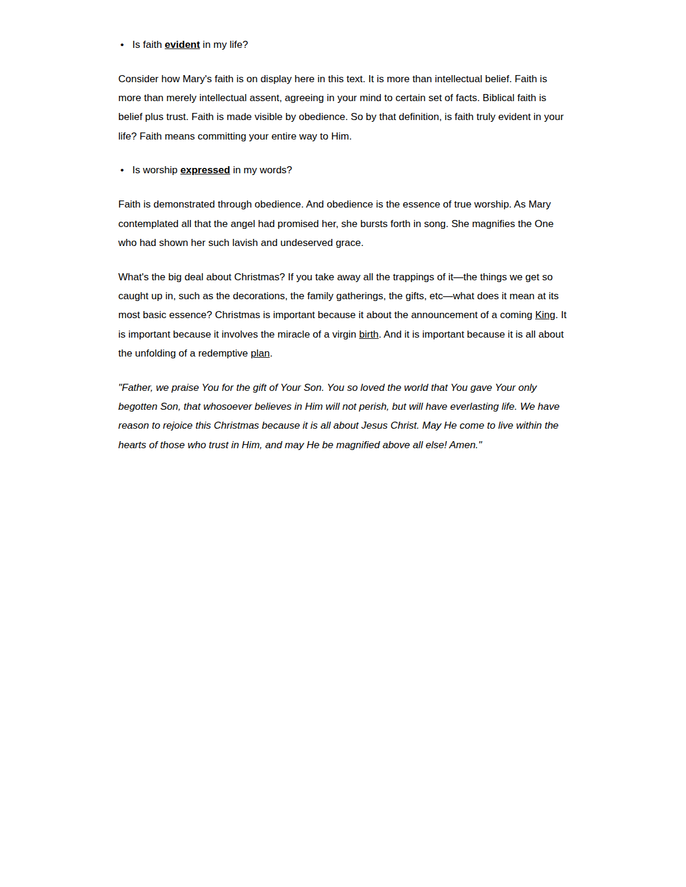Is faith evident in my life?
Consider how Mary's faith is on display here in this text. It is more than intellectual belief. Faith is more than merely intellectual assent, agreeing in your mind to certain set of facts. Biblical faith is belief plus trust. Faith is made visible by obedience. So by that definition, is faith truly evident in your life? Faith means committing your entire way to Him.
Is worship expressed in my words?
Faith is demonstrated through obedience. And obedience is the essence of true worship. As Mary contemplated all that the angel had promised her, she bursts forth in song. She magnifies the One who had shown her such lavish and undeserved grace.
What's the big deal about Christmas? If you take away all the trappings of it—the things we get so caught up in, such as the decorations, the family gatherings, the gifts, etc—what does it mean at its most basic essence? Christmas is important because it about the announcement of a coming King. It is important because it involves the miracle of a virgin birth. And it is important because it is all about the unfolding of a redemptive plan.
"Father, we praise You for the gift of Your Son. You so loved the world that You gave Your only begotten Son, that whosoever believes in Him will not perish, but will have everlasting life. We have reason to rejoice this Christmas because it is all about Jesus Christ. May He come to live within the hearts of those who trust in Him, and may He be magnified above all else! Amen."